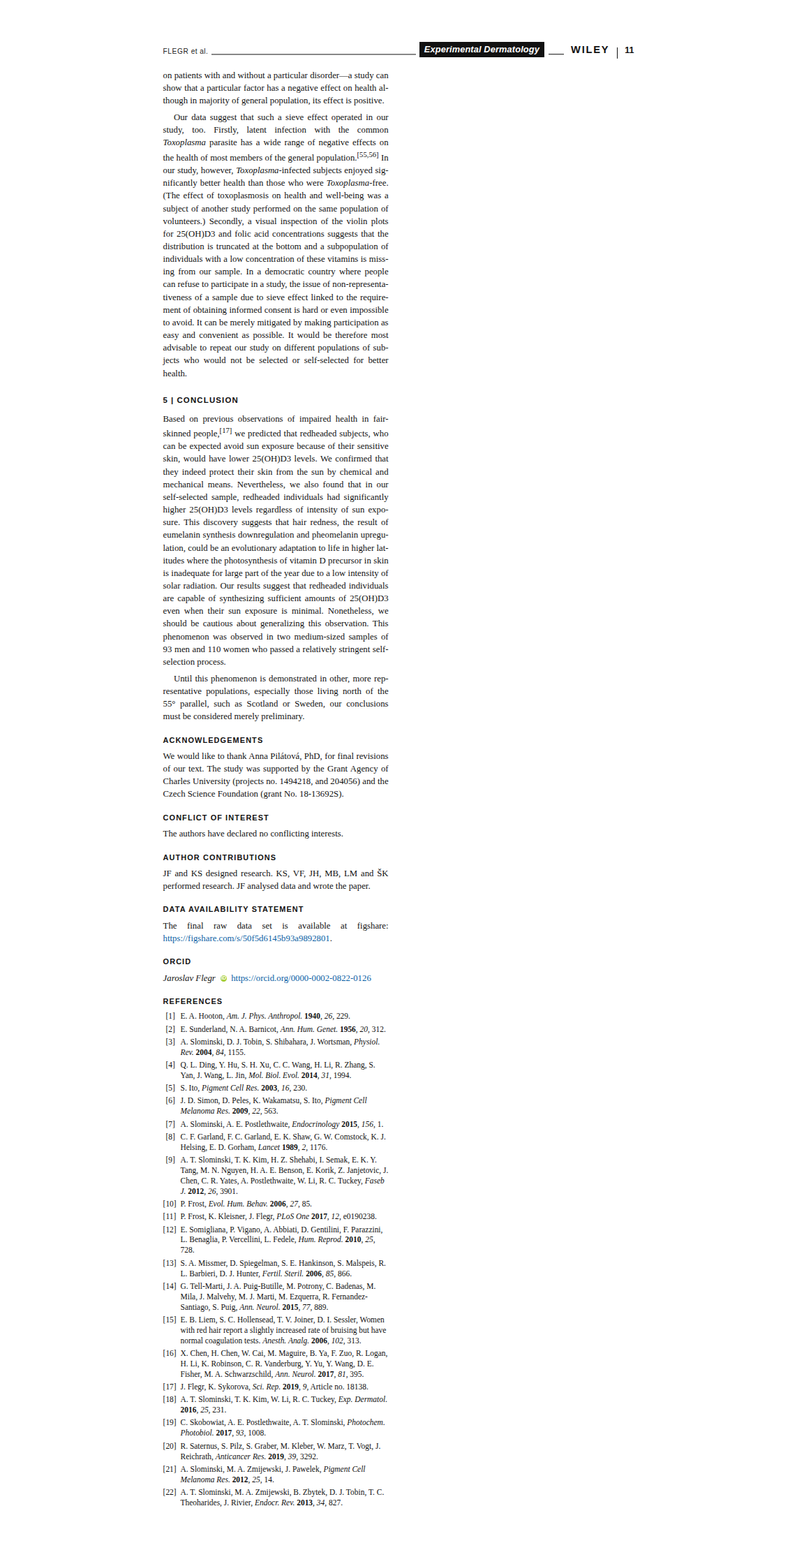FLEGR et al. Experimental Dermatology WILEY 11
on patients with and without a particular disorder—a study can show that a particular factor has a negative effect on health although in majority of general population, its effect is positive.
Our data suggest that such a sieve effect operated in our study, too. Firstly, latent infection with the common Toxoplasma parasite has a wide range of negative effects on the health of most members of the general population.[55,56] In our study, however, Toxoplasma-infected subjects enjoyed significantly better health than those who were Toxoplasma-free. (The effect of toxoplasmosis on health and well-being was a subject of another study performed on the same population of volunteers.) Secondly, a visual inspection of the violin plots for 25(OH)D3 and folic acid concentrations suggests that the distribution is truncated at the bottom and a subpopulation of individuals with a low concentration of these vitamins is missing from our sample. In a democratic country where people can refuse to participate in a study, the issue of non-representativeness of a sample due to sieve effect linked to the requirement of obtaining informed consent is hard or even impossible to avoid. It can be merely mitigated by making participation as easy and convenient as possible. It would be therefore most advisable to repeat our study on different populations of subjects who would not be selected or self-selected for better health.
5|CONCLUSION
Based on previous observations of impaired health in fair-skinned people,[17] we predicted that redheaded subjects, who can be expected avoid sun exposure because of their sensitive skin, would have lower 25(OH)D3 levels. We confirmed that they indeed protect their skin from the sun by chemical and mechanical means. Nevertheless, we also found that in our self-selected sample, redheaded individuals had significantly higher 25(OH)D3 levels regardless of intensity of sun exposure. This discovery suggests that hair redness, the result of eumelanin synthesis downregulation and pheomelanin upregulation, could be an evolutionary adaptation to life in higher latitudes where the photosynthesis of vitamin D precursor in skin is inadequate for large part of the year due to a low intensity of solar radiation. Our results suggest that redheaded individuals are capable of synthesizing sufficient amounts of 25(OH)D3 even when their sun exposure is minimal. Nonetheless, we should be cautious about generalizing this observation. This phenomenon was observed in two medium-sized samples of 93 men and 110 women who passed a relatively stringent self-selection process.
Until this phenomenon is demonstrated in other, more representative populations, especially those living north of the 55° parallel, such as Scotland or Sweden, our conclusions must be considered merely preliminary.
ACKNOWLEDGEMENTS
We would like to thank Anna Pilátová, PhD, for final revisions of our text. The study was supported by the Grant Agency of Charles University (projects no. 1494218, and 204056) and the Czech Science Foundation (grant No. 18-13692S).
CONFLICT OF INTEREST
The authors have declared no conflicting interests.
AUTHOR CONTRIBUTIONS
JF and KS designed research. KS, VF, JH, MB, LM and ŠK performed research. JF analysed data and wrote the paper.
DATA AVAILABILITY STATEMENT
The final raw data set is available at figshare: https://figshare.com/s/50f5d6145b93a9892801.
ORCID
Jaroslav Flegr https://orcid.org/0000-0002-0822-0126
REFERENCES
[1] E. A. Hooton, Am. J. Phys. Anthropol. 1940, 26, 229.
[2] E. Sunderland, N. A. Barnicot, Ann. Hum. Genet. 1956, 20, 312.
[3] A. Slominski, D. J. Tobin, S. Shibahara, J. Wortsman, Physiol. Rev. 2004, 84, 1155.
[4] Q. L. Ding, Y. Hu, S. H. Xu, C. C. Wang, H. Li, R. Zhang, S. Yan, J. Wang, L. Jin, Mol. Biol. Evol. 2014, 31, 1994.
[5] S. Ito, Pigment Cell Res. 2003, 16, 230.
[6] J. D. Simon, D. Peles, K. Wakamatsu, S. Ito, Pigment Cell Melanoma Res. 2009, 22, 563.
[7] A. Slominski, A. E. Postlethwaite, Endocrinology 2015, 156, 1.
[8] C. F. Garland, F. C. Garland, E. K. Shaw, G. W. Comstock, K. J. Helsing, E. D. Gorham, Lancet 1989, 2, 1176.
[9] A. T. Slominski, T. K. Kim, H. Z. Shehabi, I. Semak, E. K. Y. Tang, M. N. Nguyen, H. A. E. Benson, E. Korik, Z. Janjetovic, J. Chen, C. R. Yates, A. Postlethwaite, W. Li, R. C. Tuckey, Faseb J. 2012, 26, 3901.
[10] P. Frost, Evol. Hum. Behav. 2006, 27, 85.
[11] P. Frost, K. Kleisner, J. Flegr, PLoS One 2017, 12, e0190238.
[12] E. Somigliana, P. Vigano, A. Abbiati, D. Gentilini, F. Parazzini, L. Benaglia, P. Vercellini, L. Fedele, Hum. Reprod. 2010, 25, 728.
[13] S. A. Missmer, D. Spiegelman, S. E. Hankinson, S. Malspeis, R. L. Barbieri, D. J. Hunter, Fertil. Steril. 2006, 85, 866.
[14] G. Tell-Marti, J. A. Puig-Butille, M. Potrony, C. Badenas, M. Mila, J. Malvehy, M. J. Marti, M. Ezquerra, R. Fernandez-Santiago, S. Puig, Ann. Neurol. 2015, 77, 889.
[15] E. B. Liem, S. C. Hollensead, T. V. Joiner, D. I. Sessler, Women with red hair report a slightly increased rate of bruising but have normal coagulation tests. Anesth. Analg. 2006, 102, 313.
[16] X. Chen, H. Chen, W. Cai, M. Maguire, B. Ya, F. Zuo, R. Logan, H. Li, K. Robinson, C. R. Vanderburg, Y. Yu, Y. Wang, D. E. Fisher, M. A. Schwarzschild, Ann. Neurol. 2017, 81, 395.
[17] J. Flegr, K. Sykorova, Sci. Rep. 2019, 9, Article no. 18138.
[18] A. T. Slominski, T. K. Kim, W. Li, R. C. Tuckey, Exp. Dermatol. 2016, 25, 231.
[19] C. Skobowiat, A. E. Postlethwaite, A. T. Slominski, Photochem. Photobiol. 2017, 93, 1008.
[20] R. Saternus, S. Pilz, S. Graber, M. Kleber, W. Marz, T. Vogt, J. Reichrath, Anticancer Res. 2019, 39, 3292.
[21] A. Slominski, M. A. Zmijewski, J. Pawelek, Pigment Cell Melanoma Res. 2012, 25, 14.
[22] A. T. Slominski, M. A. Zmijewski, B. Zbytek, D. J. Tobin, T. C. Theoharides, J. Rivier, Endocr. Rev. 2013, 34, 827.